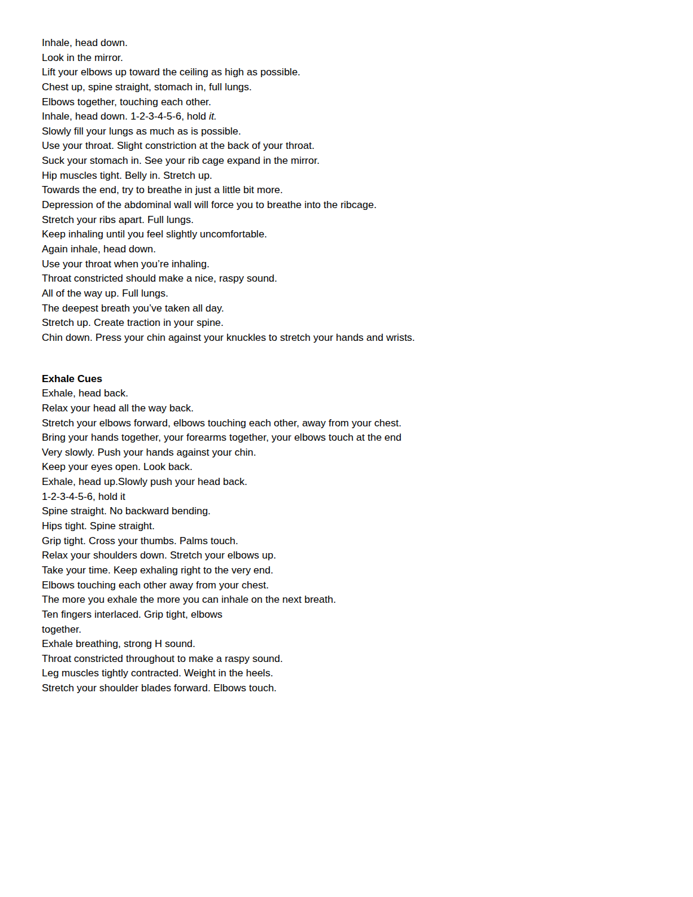Inhale, head down.
Look in the mirror.
Lift your elbows up toward the ceiling as high as possible.
Chest up, spine straight, stomach in, full lungs.
Elbows together, touching each other.
Inhale, head down. 1-2-3-4-5-6, hold it.
Slowly fill your lungs as much as is possible.
Use your throat. Slight constriction at the back of your throat.
Suck your stomach in. See your rib cage expand in the mirror.
Hip muscles tight. Belly in. Stretch up.
Towards the end, try to breathe in just a little bit more.
Depression of the abdominal wall will force you to breathe into the ribcage.
Stretch your ribs apart. Full lungs.
Keep inhaling until you feel slightly uncomfortable.
Again inhale, head down.
Use your throat when you’re inhaling.
Throat constricted should make a nice, raspy sound.
All of the way up. Full lungs.
The deepest breath you’ve taken all day.
Stretch up. Create traction in your spine.
Chin down. Press your chin against your knuckles to stretch your hands and wrists.
Exhale Cues
Exhale, head back.
Relax your head all the way back.
Stretch your elbows forward, elbows touching each other, away from your chest.
Bring your hands together, your forearms together, your elbows touch at the end
Very slowly. Push your hands against your chin.
Keep your eyes open. Look back.
Exhale, head up.Slowly push your head back.
1-2-3-4-5-6, hold it
Spine straight. No backward bending.
Hips tight. Spine straight.
Grip tight. Cross your thumbs. Palms touch.
Relax your shoulders down. Stretch your elbows up.
Take your time. Keep exhaling right to the very end.
Elbows touching each other away from your chest.
The more you exhale the more you can inhale on the next breath.
Ten fingers interlaced. Grip tight, elbows
together.
Exhale breathing, strong H sound.
Throat constricted throughout to make a raspy sound.
Leg muscles tightly contracted. Weight in the heels.
Stretch your shoulder blades forward. Elbows touch.